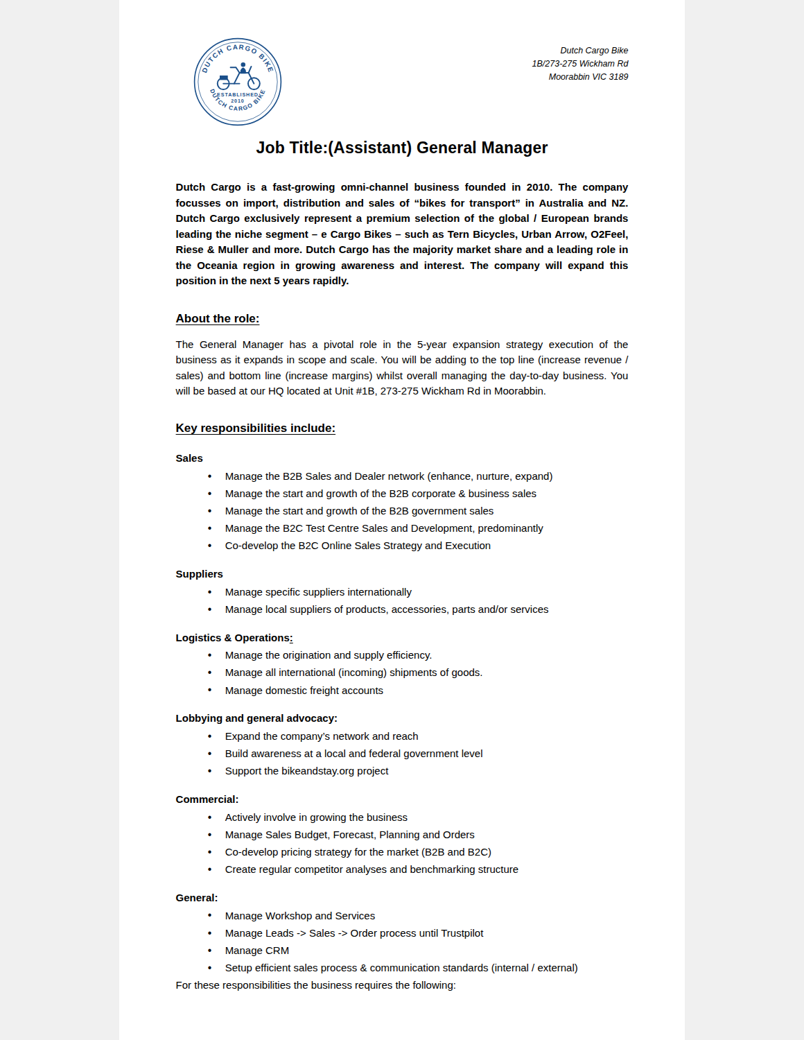Dutch Cargo Bike — Established 2010 DUTCH CARGO BIKE DUTCH CARGO BIKE ESTABLISHED 2010
Dutch Cargo Bike
1B/273-275 Wickham Rd
Moorabbin VIC 3189
Job Title:(Assistant) General Manager
Dutch Cargo is a fast-growing omni-channel business founded in 2010. The company focusses on import, distribution and sales of “bikes for transport” in Australia and NZ. Dutch Cargo exclusively represent a premium selection of the global / European brands leading the niche segment – e Cargo Bikes – such as Tern Bicycles, Urban Arrow, O2Feel, Riese & Muller and more. Dutch Cargo has the majority market share and a leading role in the Oceania region in growing awareness and interest. The company will expand this position in the next 5 years rapidly.
About the role:
The General Manager has a pivotal role in the 5-year expansion strategy execution of the business as it expands in scope and scale. You will be adding to the top line (increase revenue / sales) and bottom line (increase margins) whilst overall managing the day-to-day business. You will be based at our HQ located at Unit #1B, 273-275 Wickham Rd in Moorabbin.
Key responsibilities include:
Sales
Manage the B2B Sales and Dealer network (enhance, nurture, expand)
Manage the start and growth of the B2B corporate & business sales
Manage the start and growth of the B2B government sales
Manage the B2C Test Centre Sales and Development, predominantly
Co-develop the B2C Online Sales Strategy and Execution
Suppliers
Manage specific suppliers internationally
Manage local suppliers of products, accessories, parts and/or services
Logistics & Operations:
Manage the origination and supply efficiency.
Manage all international (incoming) shipments of goods.
Manage domestic freight accounts
Lobbying and general advocacy:
Expand the company’s network and reach
Build awareness at a local and federal government level
Support the bikeandstay.org project
Commercial:
Actively involve in growing the business
Manage Sales Budget, Forecast, Planning and Orders
Co-develop pricing strategy for the market (B2B and B2C)
Create regular competitor analyses and benchmarking structure
General:
Manage Workshop and Services
Manage Leads -> Sales -> Order process until Trustpilot
Manage CRM
Setup efficient sales process & communication standards (internal / external)
For these responsibilities the business requires the following: